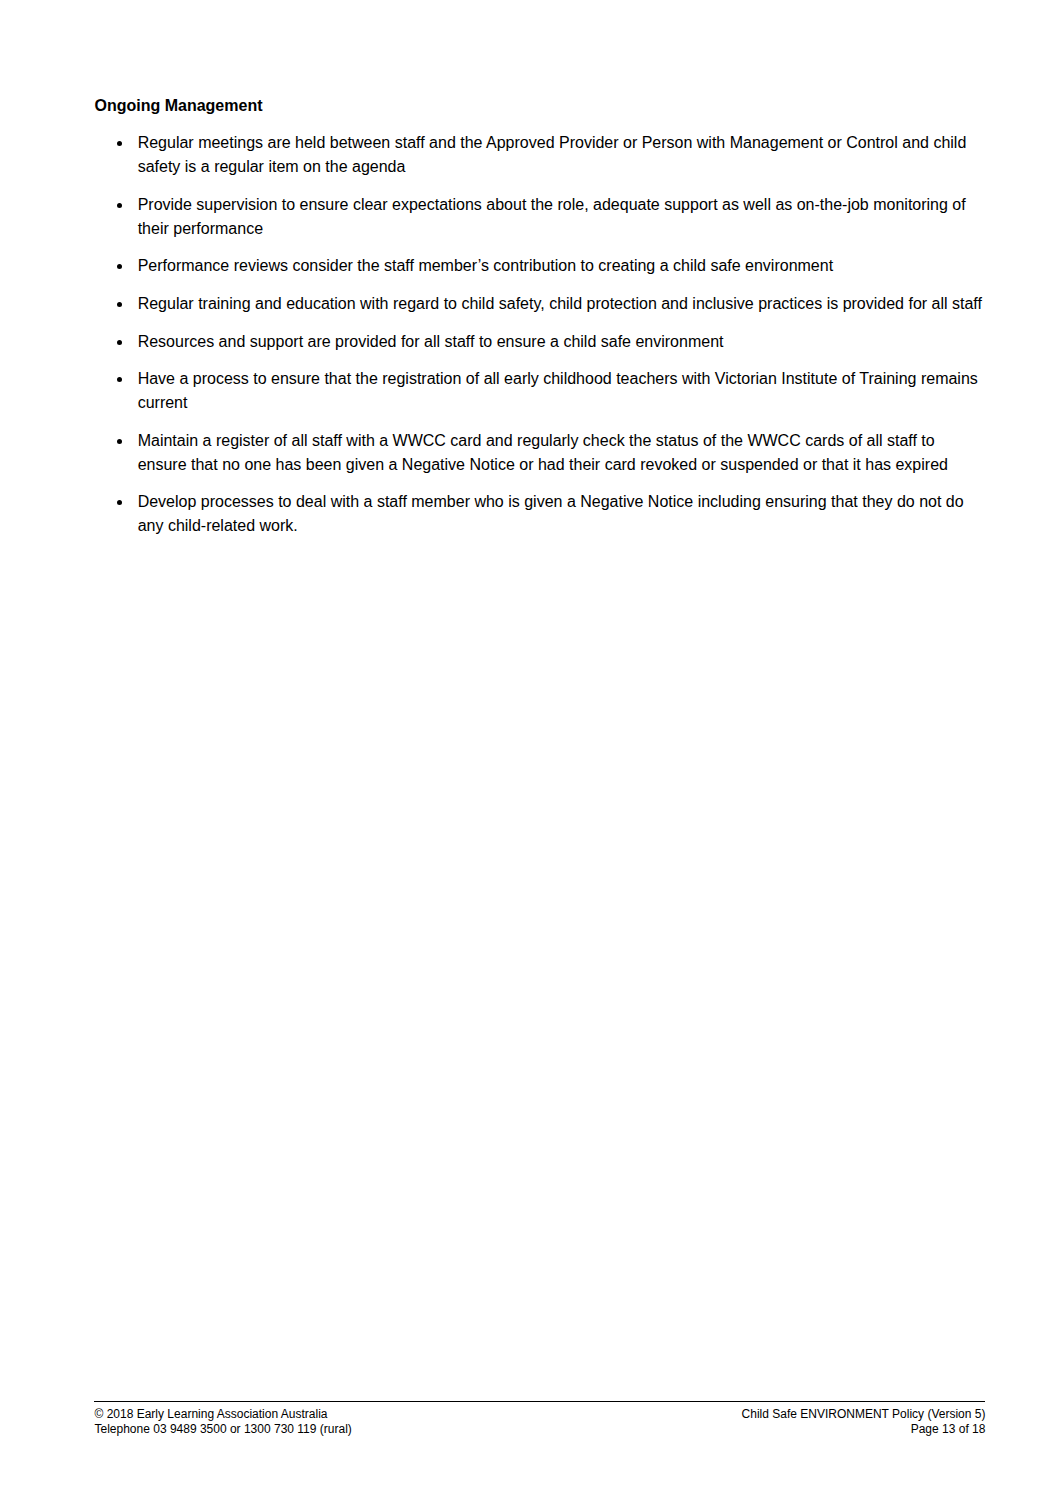Ongoing Management
Regular meetings are held between staff and the Approved Provider or Person with Management or Control and child safety is a regular item on the agenda
Provide supervision to ensure clear expectations about the role, adequate support as well as on-the-job monitoring of their performance
Performance reviews consider the staff member’s contribution to creating a child safe environment
Regular training and education with regard to child safety, child protection and inclusive practices is provided for all staff
Resources and support are provided for all staff to ensure a child safe environment
Have a process to ensure that the registration of all early childhood teachers with Victorian Institute of Training remains current
Maintain a register of all staff with a WWCC card and regularly check the status of the WWCC cards of all staff to ensure that no one has been given a Negative Notice or had their card revoked or suspended or that it has expired
Develop processes to deal with a staff member who is given a Negative Notice including ensuring that they do not do any child-related work.
© 2018 Early Learning Association Australia
Telephone 03 9489 3500 or 1300 730 119 (rural)
Child Safe ENVIRONMENT Policy (Version 5)
Page 13 of 18